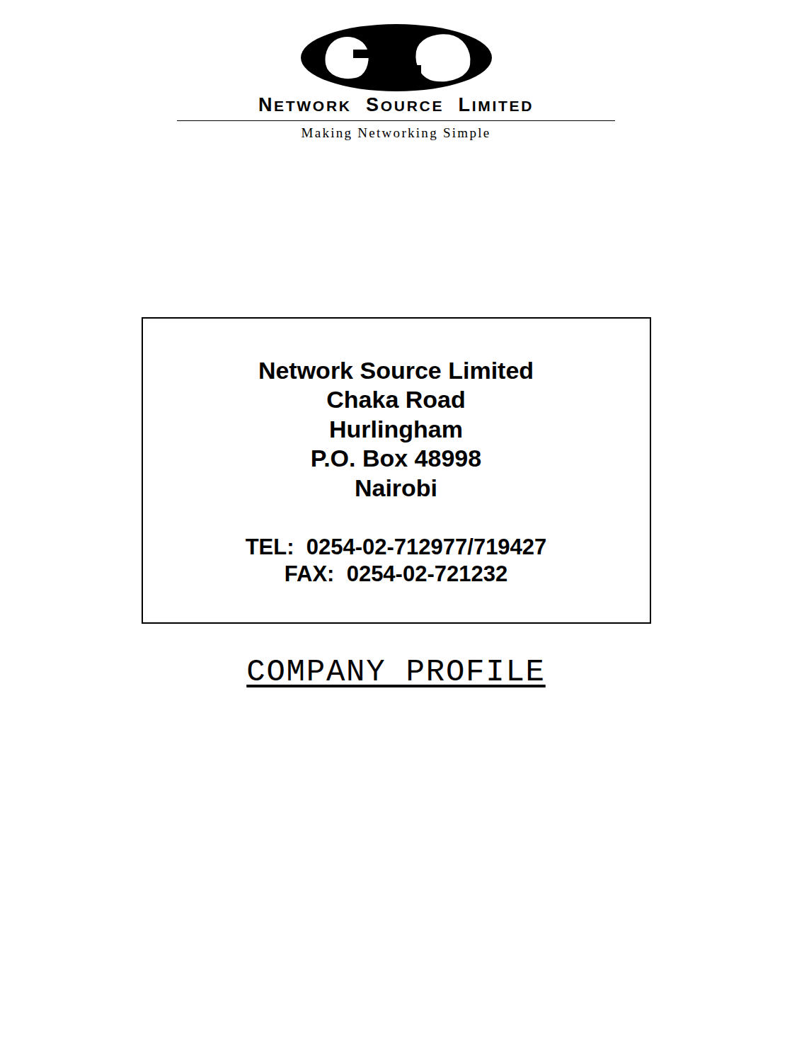NETWORK SOURCE LIMITED
Making Networking Simple
Network Source Limited
Chaka Road
Hurlingham
P.O. Box 48998
Nairobi
TEL: 0254-02-712977/719427
FAX: 0254-02-721232
COMPANY PROFILE